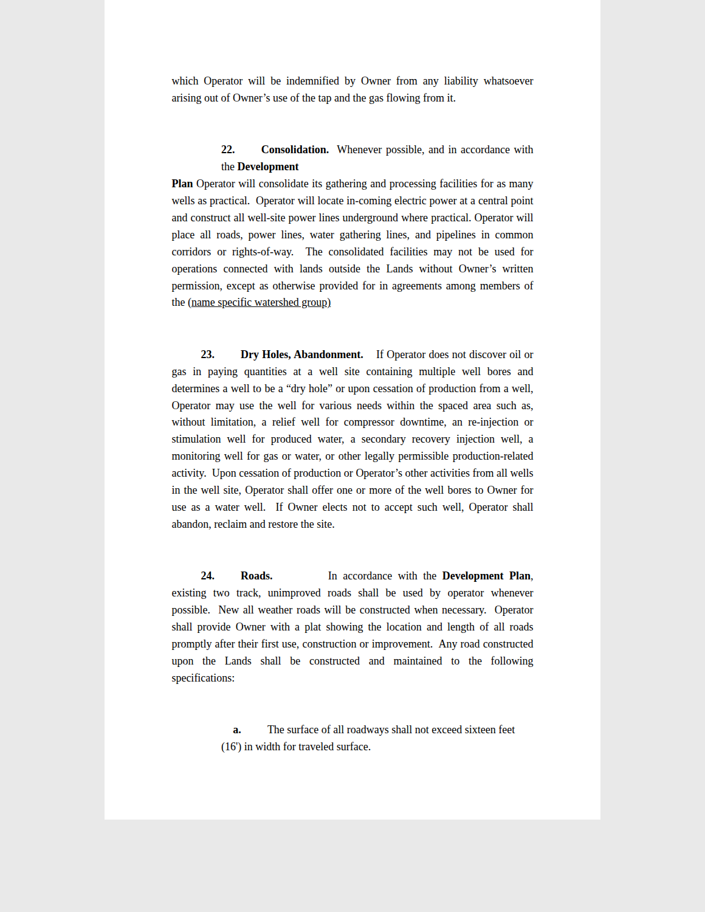which Operator will be indemnified by Owner from any liability whatsoever arising out of Owner’s use of the tap and the gas flowing from it.
22. Consolidation. Whenever possible, and in accordance with the Development
Plan Operator will consolidate its gathering and processing facilities for as many wells as practical. Operator will locate in-coming electric power at a central point and construct all well-site power lines underground where practical. Operator will place all roads, power lines, water gathering lines, and pipelines in common corridors or rights-of-way. The consolidated facilities may not be used for operations connected with lands outside the Lands without Owner’s written permission, except as otherwise provided for in agreements among members of the (name specific watershed group)
23. Dry Holes, Abandonment. If Operator does not discover oil or gas in paying quantities at a well site containing multiple well bores and determines a well to be a “dry hole” or upon cessation of production from a well, Operator may use the well for various needs within the spaced area such as, without limitation, a relief well for compressor downtime, an re-injection or stimulation well for produced water, a secondary recovery injection well, a monitoring well for gas or water, or other legally permissible production-related activity. Upon cessation of production or Operator’s other activities from all wells in the well site, Operator shall offer one or more of the well bores to Owner for use as a water well. If Owner elects not to accept such well, Operator shall abandon, reclaim and restore the site.
24. Roads. In accordance with the Development Plan, existing two track, unimproved roads shall be used by operator whenever possible. New all weather roads will be constructed when necessary. Operator shall provide Owner with a plat showing the location and length of all roads promptly after their first use, construction or improvement. Any road constructed upon the Lands shall be constructed and maintained to the following specifications:
a. The surface of all roadways shall not exceed sixteen feet
(16') in width for traveled surface.